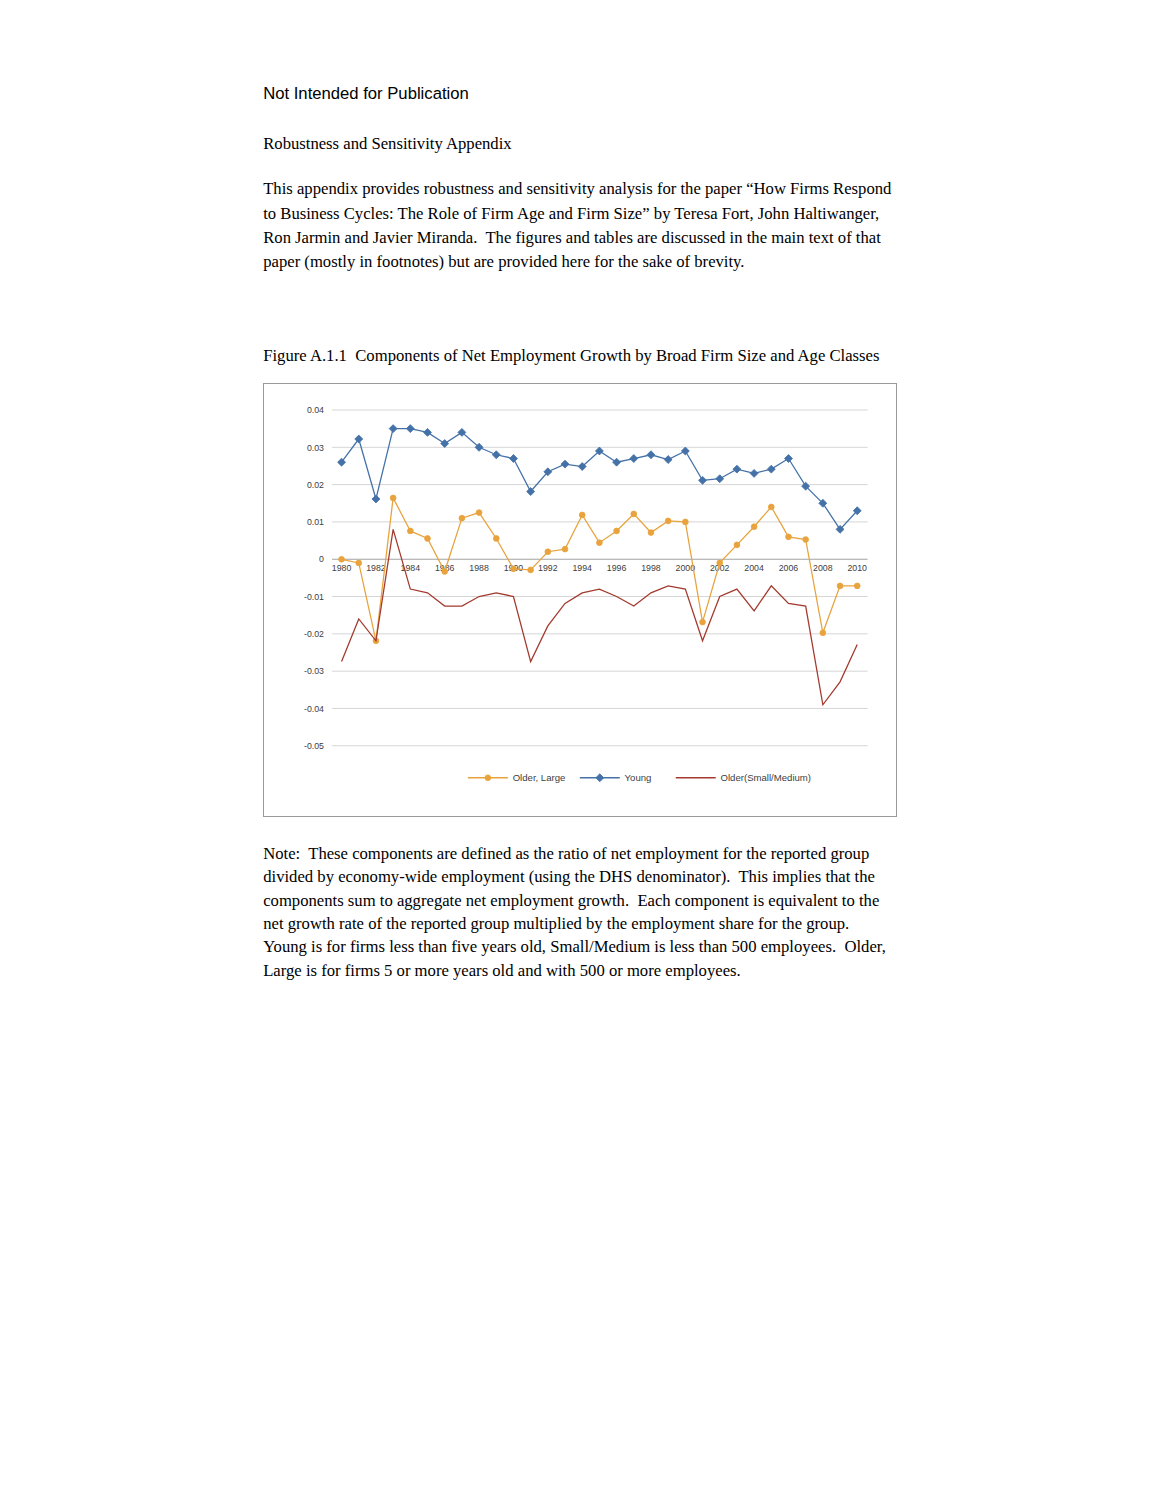Not Intended for Publication
Robustness and Sensitivity Appendix
This appendix provides robustness and sensitivity analysis for the paper “How Firms Respond to Business Cycles: The Role of Firm Age and Firm Size” by Teresa Fort, John Haltiwanger, Ron Jarmin and Javier Miranda. The figures and tables are discussed in the main text of that paper (mostly in footnotes) but are provided here for the sake of brevity.
Figure A.1.1 Components of Net Employment Growth by Broad Firm Size and Age Classes
0.04 0.03 0.02 0.01 0 -0.01 -0.02 -0.03 -0.04 -0.05 1980 1982 1984 1986 1988 1990 1992 1994 1996 1998 2000 2002 2004 2006 2008 2010 Older, Large Young Older(Small/Medium)
Note: These components are defined as the ratio of net employment for the reported group divided by economy-wide employment (using the DHS denominator). This implies that the components sum to aggregate net employment growth. Each component is equivalent to the net growth rate of the reported group multiplied by the employment share for the group. Young is for firms less than five years old, Small/Medium is less than 500 employees. Older, Large is for firms 5 or more years old and with 500 or more employees.